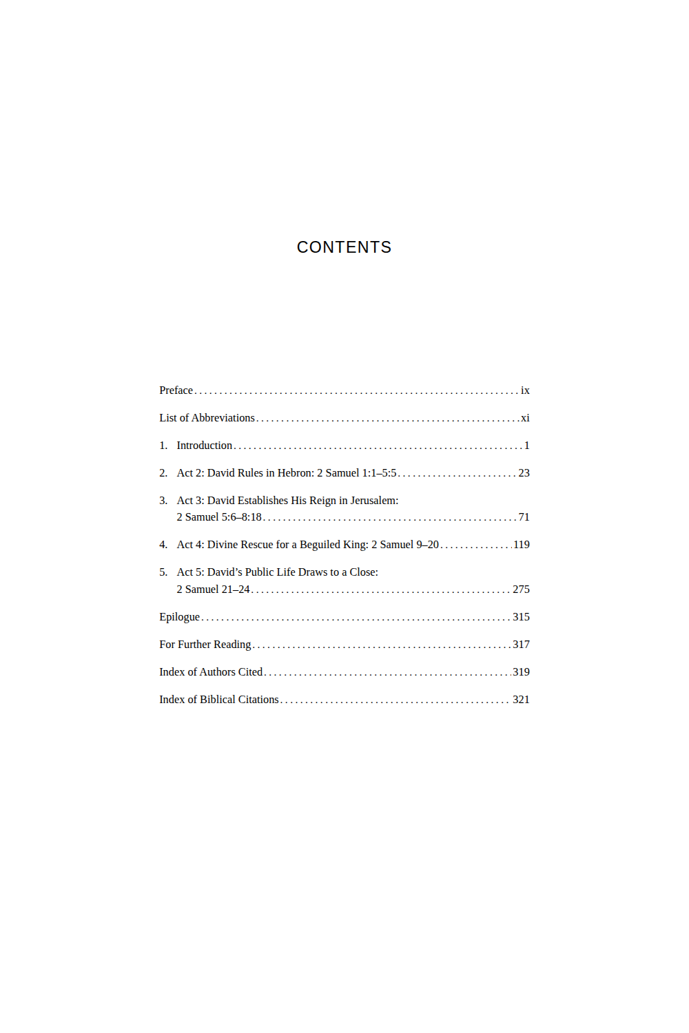CONTENTS
Preface ..................................................................................................... ix
List of Abbreviations ..................................................................................................... xi
1. Introduction ..................................................................................................... 1
2. Act 2: David Rules in Hebron: 2 Samuel 1:1–5:5 ..................................................................................................... 23
3. Act 3: David Establishes His Reign in Jerusalem: 2 Samuel 5:6–8:18 ..................................................................................................... 71
4. Act 4: Divine Rescue for a Beguiled King: 2 Samuel 9–20 ..................................................................................................... 119
5. Act 5: David’s Public Life Draws to a Close: 2 Samuel 21–24 ..................................................................................................... 275
Epilogue ..................................................................................................... 315
For Further Reading ..................................................................................................... 317
Index of Authors Cited ..................................................................................................... 319
Index of Biblical Citations ..................................................................................................... 321